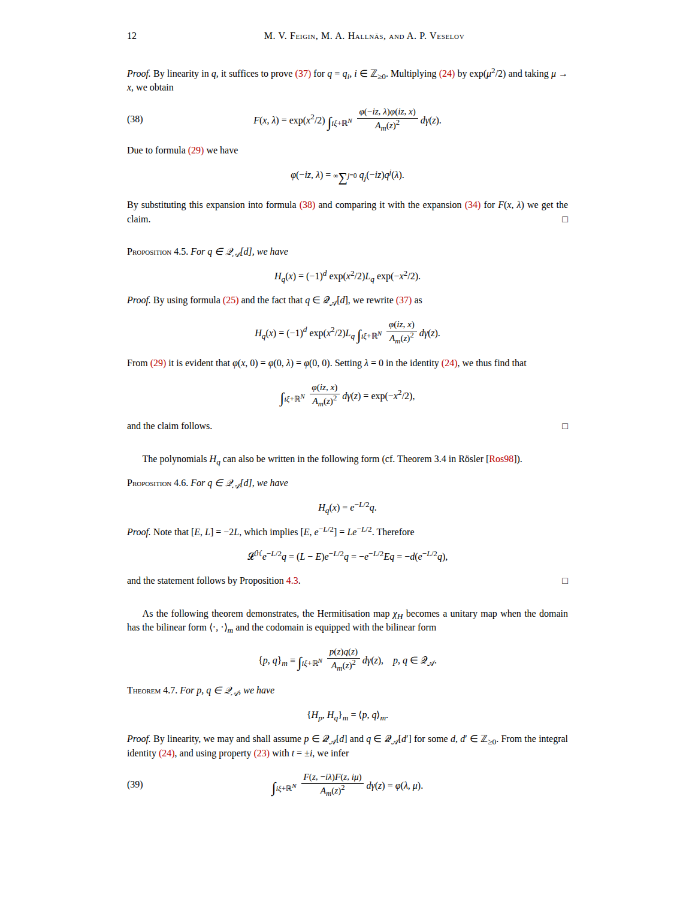12 M. V. Feigin, M. A. Hallnäs, and A. P. Veselov
Proof. By linearity in q, it suffices to prove (37) for q = qi, i ∈ ℤ≥0. Multiplying (24) by exp(μ2/2) and taking μ → x, we obtain
(38) F(x, λ) = exp(x2/2) ∫iξ+ℝN φ(−iz, λ)φ(iz, x) Am(z)2 dγ(z).
Due to formula (29) we have
φ(−iz, λ) = ∞∑j=0 qj(−iz)qj(λ).
By substituting this expansion into formula (38) and comparing it with the expansion (34) for F(x, λ) we get the claim. □
Proposition 4.5. For q ∈ 𝒬𝒜[d], we have
Hq(x) = (−1)d exp(x2/2)Lq exp(−x2/2).
Proof. By using formula (25) and the fact that q ∈ 𝒬𝒜[d], we rewrite (37) as
Hq(x) = (−1)d exp(x2/2)Lq ∫iξ+ℝN φ(iz, x) Am(z)2 dγ(z).
From (29) it is evident that φ(x, 0) = φ(0, λ) = φ(0, 0). Setting λ = 0 in the identity (24), we thus find that
∫iξ+ℝN φ(iz, x) Am(z)2 dγ(z) = exp(−x2/2),
and the claim follows. □
The polynomials Hq can also be written in the following form (cf. Theorem 3.4 in Rösler [Ros98]).
Proposition 4.6. For q ∈ 𝒬𝒜[d], we have
Hq(x) = e−L/2q.
Proof. Note that [E, L] = −2L, which implies [E, e−L/2] = Le−L/2. Therefore
𝓛ℋe−L/2q = (L − E)e−L/2q = −e−L/2Eq = −d(e−L/2q),
and the statement follows by Proposition 4.3. □
As the following theorem demonstrates, the Hermitisation map χH becomes a unitary map when the domain has the bilinear form ⟨·, ·⟩m and the codomain is equipped with the bilinear form
{p, q}m ≡ ∫iξ+ℝN p(z)q(z) Am(z)2 dγ(z), p, q ∈ 𝒬𝒜.
Theorem 4.7. For p, q ∈ 𝒬𝒜, we have
{Hp, Hq}m = ⟨p, q⟩m.
Proof. By linearity, we may and shall assume p ∈ 𝒬𝒜[d] and q ∈ 𝒬𝒜[d′] for some d, d′ ∈ ℤ≥0. From the integral identity (24), and using property (23) with t = ±i, we infer
(39) ∫iξ+ℝN F(z, −iλ)F(z, iμ) Am(z)2 dγ(z) = φ(λ, μ).